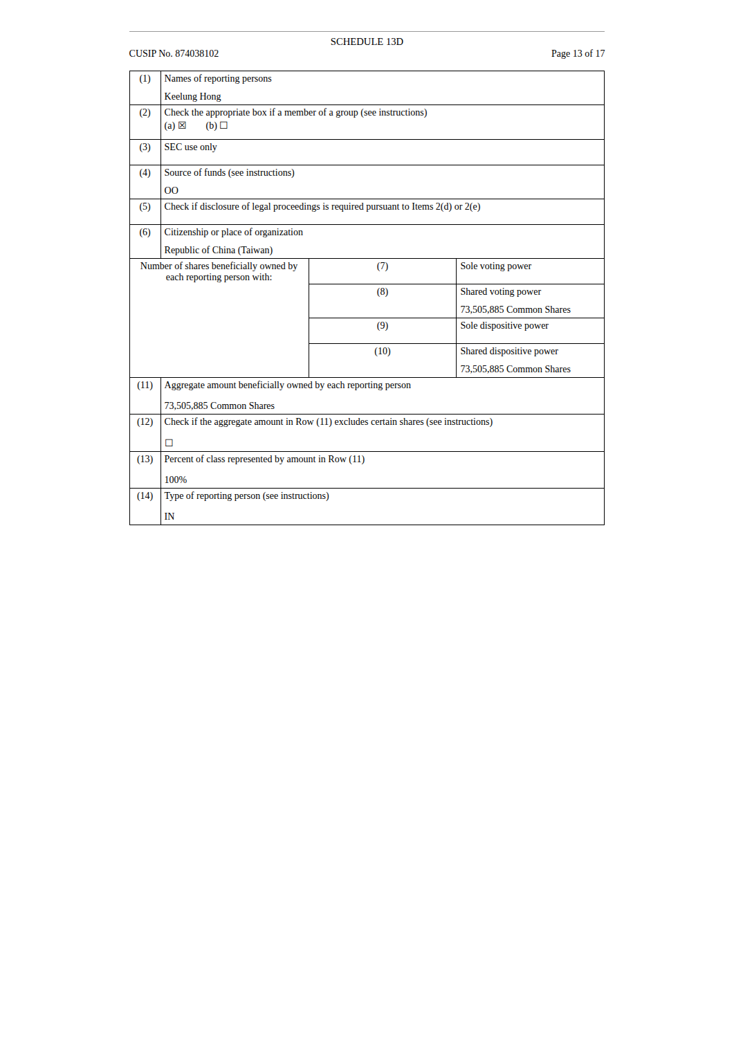SCHEDULE 13D
CUSIP No. 874038102
Page 13 of 17
| (1) | Names of reporting persons Keelung Hong |
| (2) | Check the appropriate box if a member of a group (see instructions) (a) ☒ (b) ☐ |
| (3) | SEC use only |
| (4) | Source of funds (see instructions) OO |
| (5) | Check if disclosure of legal proceedings is required pursuant to Items 2(d) or 2(e) |
| (6) | Citizenship or place of organization Republic of China (Taiwan) |
| Number of shares beneficially owned by each reporting person with: | (7) | Sole voting power |
| (8) | Shared voting power 73,505,885 Common Shares |
| (9) | Sole dispositive power |
| (10) | Shared dispositive power 73,505,885 Common Shares |
| (11) | Aggregate amount beneficially owned by each reporting person 73,505,885 Common Shares |
| (12) | Check if the aggregate amount in Row (11) excludes certain shares (see instructions) ☐ |
| (13) | Percent of class represented by amount in Row (11) 100% |
| (14) | Type of reporting person (see instructions) IN |